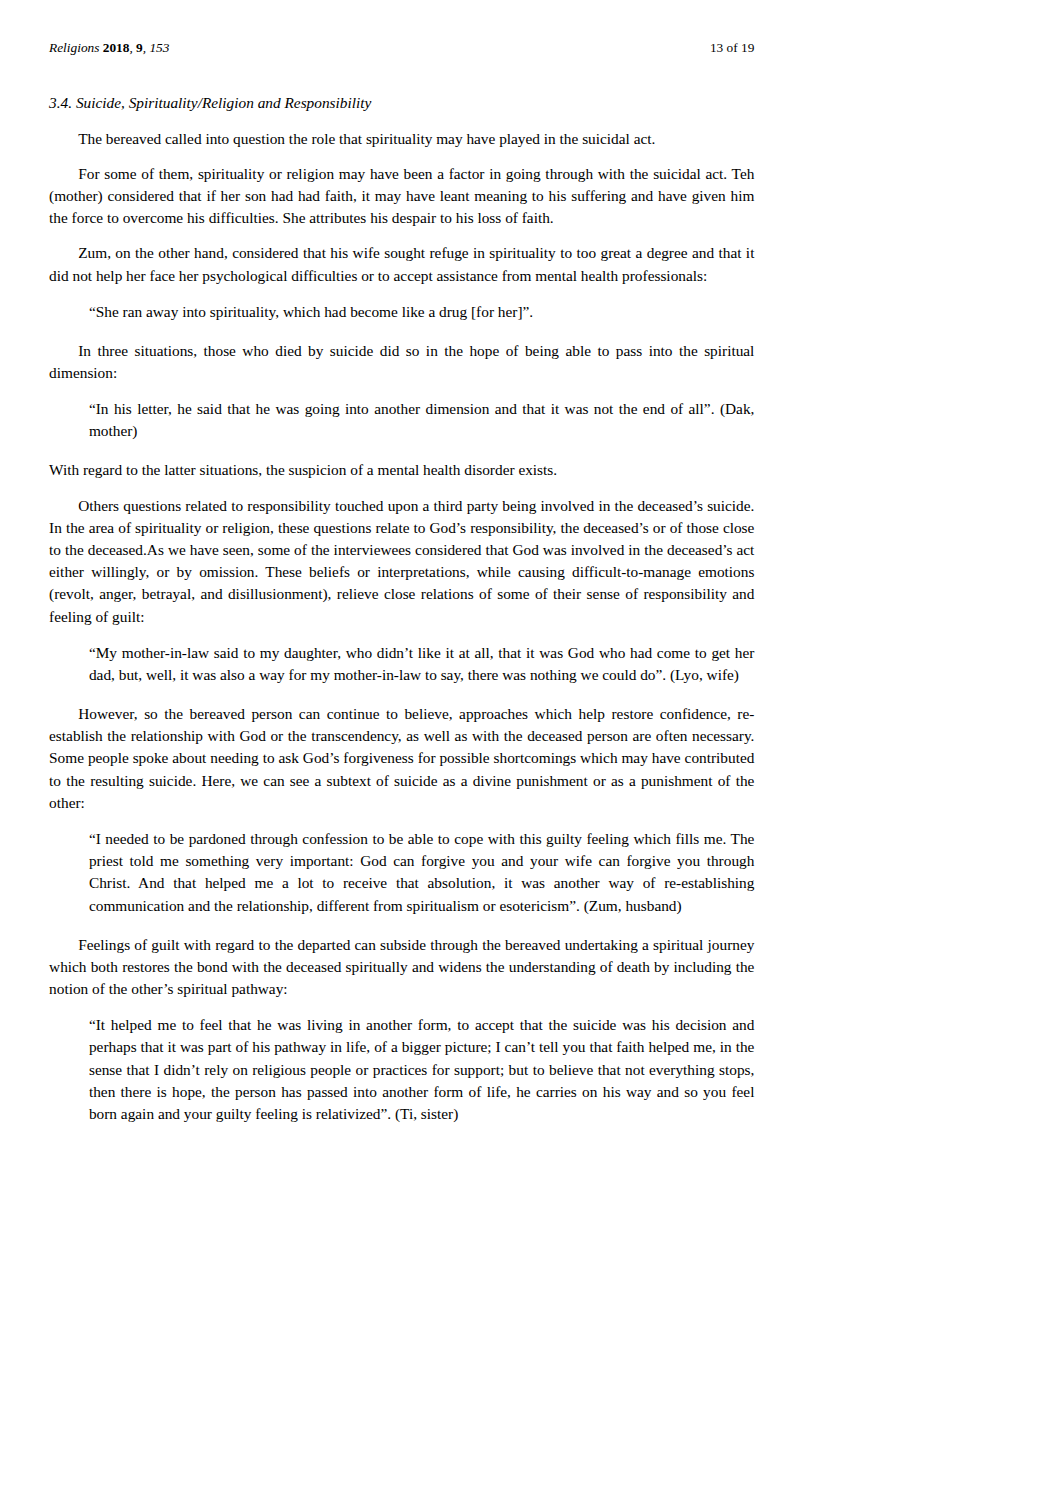Religions 2018, 9, 153
13 of 19
3.4. Suicide, Spirituality/Religion and Responsibility
The bereaved called into question the role that spirituality may have played in the suicidal act.
For some of them, spirituality or religion may have been a factor in going through with the suicidal act. Teh (mother) considered that if her son had had faith, it may have leant meaning to his suffering and have given him the force to overcome his difficulties. She attributes his despair to his loss of faith.
Zum, on the other hand, considered that his wife sought refuge in spirituality to too great a degree and that it did not help her face her psychological difficulties or to accept assistance from mental health professionals:
“She ran away into spirituality, which had become like a drug [for her]”.
In three situations, those who died by suicide did so in the hope of being able to pass into the spiritual dimension:
“In his letter, he said that he was going into another dimension and that it was not the end of all”. (Dak, mother)
With regard to the latter situations, the suspicion of a mental health disorder exists.
Others questions related to responsibility touched upon a third party being involved in the deceased’s suicide. In the area of spirituality or religion, these questions relate to God’s responsibility, the deceased’s or of those close to the deceased.As we have seen, some of the interviewees considered that God was involved in the deceased’s act either willingly, or by omission. These beliefs or interpretations, while causing difficult-to-manage emotions (revolt, anger, betrayal, and disillusionment), relieve close relations of some of their sense of responsibility and feeling of guilt:
“My mother-in-law said to my daughter, who didn’t like it at all, that it was God who had come to get her dad, but, well, it was also a way for my mother-in-law to say, there was nothing we could do”. (Lyo, wife)
However, so the bereaved person can continue to believe, approaches which help restore confidence, re-establish the relationship with God or the transcendency, as well as with the deceased person are often necessary. Some people spoke about needing to ask God’s forgiveness for possible shortcomings which may have contributed to the resulting suicide. Here, we can see a subtext of suicide as a divine punishment or as a punishment of the other:
“I needed to be pardoned through confession to be able to cope with this guilty feeling which fills me. The priest told me something very important: God can forgive you and your wife can forgive you through Christ. And that helped me a lot to receive that absolution, it was another way of re-establishing communication and the relationship, different from spiritualism or esotericism”. (Zum, husband)
Feelings of guilt with regard to the departed can subside through the bereaved undertaking a spiritual journey which both restores the bond with the deceased spiritually and widens the understanding of death by including the notion of the other’s spiritual pathway:
“It helped me to feel that he was living in another form, to accept that the suicide was his decision and perhaps that it was part of his pathway in life, of a bigger picture; I can’t tell you that faith helped me, in the sense that I didn’t rely on religious people or practices for support; but to believe that not everything stops, then there is hope, the person has passed into another form of life, he carries on his way and so you feel born again and your guilty feeling is relativized”. (Ti, sister)